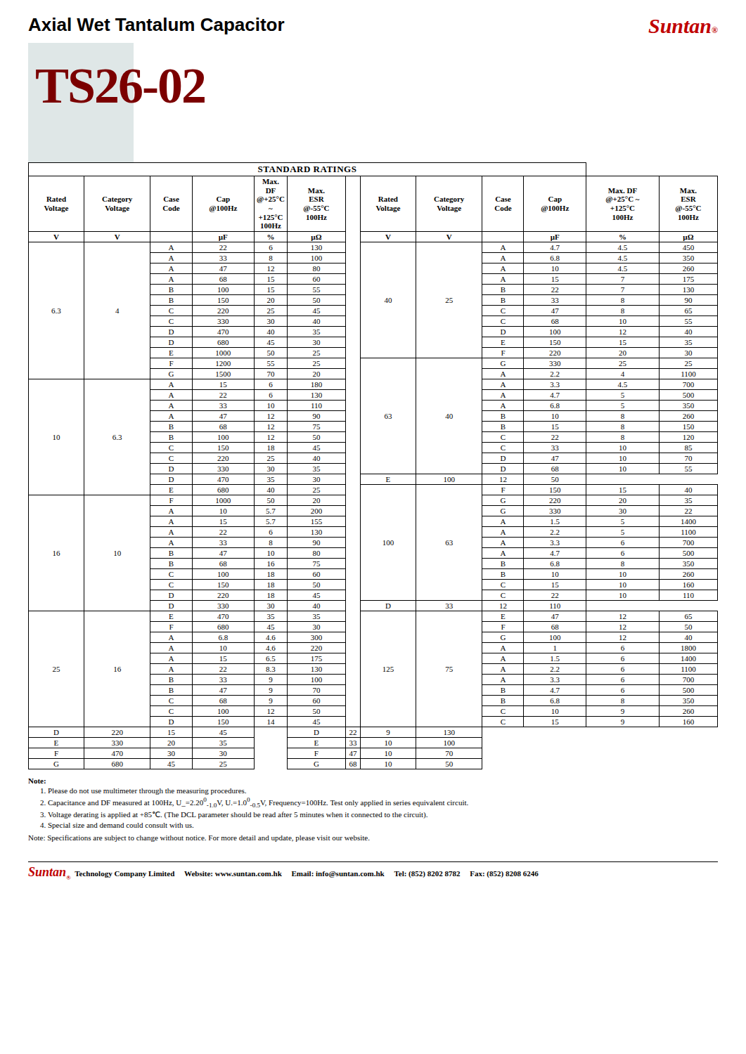Axial Wet Tantalum Capacitor
Suntan®
TS26-02
| STANDARD RATINGS |
| --- |
| Rated Voltage | Category Voltage | Case Code | Cap @100Hz | Max. DF @+25°C ~ +125°C 100Hz | Max. ESR @-55°C 100Hz | | Rated Voltage | Category Voltage | Case Code | Cap @100Hz | Max. DF @+25°C ~ +125°C 100Hz | Max. ESR @-55°C 100Hz |
| V | V | | µF | % | µΩ | | V | V | | µF | % | µΩ |
| 6.3 | 4 | A | 22 | 6 | 130 | | 40 | 25 | A | 4.7 | 4.5 | 450 |
| A | 33 | 8 | 100 | | A | 6.8 | 4.5 | 350 |
| A | 47 | 12 | 80 | | A | 10 | 4.5 | 260 |
| A | 68 | 15 | 60 | | A | 15 | 7 | 175 |
| B | 100 | 15 | 55 | | B | 22 | 7 | 130 |
| B | 150 | 20 | 50 | | B | 33 | 8 | 90 |
| C | 220 | 25 | 45 | | C | 47 | 8 | 65 |
| C | 330 | 30 | 40 | | C | 68 | 10 | 55 |
| D | 470 | 40 | 35 | | D | 100 | 12 | 40 |
| D | 680 | 45 | 30 | | E | 150 | 15 | 35 |
| E | 1000 | 50 | 25 | | F | 220 | 20 | 30 |
| F | 1200 | 55 | 25 | | 63 | 40 | G | 330 | 25 | 25 |
| G | 1500 | 70 | 20 | | A | 2.2 | 4 | 1100 |
| 10 | 6.3 | A | 15 | 6 | 180 | | A | 3.3 | 4.5 | 700 |
| A | 22 | 6 | 130 | | A | 4.7 | 5 | 500 |
| A | 33 | 10 | 110 | | A | 6.8 | 5 | 350 |
| A | 47 | 12 | 90 | | B | 10 | 8 | 260 |
| B | 68 | 12 | 75 | | B | 15 | 8 | 150 |
| B | 100 | 12 | 50 | | C | 22 | 8 | 120 |
| C | 150 | 18 | 45 | | C | 33 | 10 | 85 |
| C | 220 | 25 | 40 | | D | 47 | 10 | 70 |
| D | 330 | 30 | 35 | | D | 68 | 10 | 55 |
| D | 470 | 35 | 30 | | E | 100 | 12 | 50 |
| E | 680 | 40 | 25 | | 100 | 63 | F | 150 | 15 | 40 |
| 16 | 10 | F | 1000 | 50 | 20 | | G | 220 | 20 | 35 |
| A | 10 | 5.7 | 200 | | G | 330 | 30 | 22 |
| A | 15 | 5.7 | 155 | | A | 1.5 | 5 | 1400 |
| A | 22 | 6 | 130 | | A | 2.2 | 5 | 1100 |
| A | 33 | 8 | 90 | | A | 3.3 | 6 | 700 |
| B | 47 | 10 | 80 | | A | 4.7 | 6 | 500 |
| B | 68 | 16 | 75 | | B | 6.8 | 8 | 350 |
| C | 100 | 18 | 60 | | B | 10 | 10 | 260 |
| C | 150 | 18 | 50 | | C | 15 | 10 | 160 |
| D | 220 | 18 | 45 | | C | 22 | 10 | 110 |
| D | 330 | 30 | 40 | | D | 33 | 12 | 110 |
| 25 | 16 | E | 470 | 35 | 35 | | 125 | 75 | E | 47 | 12 | 65 |
| F | 680 | 45 | 30 | | F | 68 | 12 | 50 |
| A | 6.8 | 4.6 | 300 | | G | 100 | 12 | 40 |
| A | 10 | 4.6 | 220 | | A | 1 | 6 | 1800 |
| A | 15 | 6.5 | 175 | | A | 1.5 | 6 | 1400 |
| A | 22 | 8.3 | 130 | | A | 2.2 | 6 | 1100 |
| B | 33 | 9 | 100 | | A | 3.3 | 6 | 700 |
| B | 47 | 9 | 70 | | B | 4.7 | 6 | 500 |
| C | 68 | 9 | 60 | | B | 6.8 | 8 | 350 |
| C | 100 | 12 | 50 | | C | 10 | 9 | 260 |
| D | 150 | 14 | 45 | | C | 15 | 9 | 160 |
| D | 220 | 15 | 45 | | D | 22 | 9 | 130 |
| E | 330 | 20 | 35 | | E | 33 | 10 | 100 |
| F | 470 | 30 | 30 | | F | 47 | 10 | 70 |
| G | 680 | 45 | 25 | | G | 68 | 10 | 50 |
Note:
Please do not use multimeter through the measuring procedures.
Capacitance and DF measured at 100Hz, U_=2.200-1.0V, U.=1.00-0.5V, Frequency=100Hz. Test only applied in series equivalent circuit.
Voltage derating is applied at +85℃. (The DCL parameter should be read after 5 minutes when it connected to the circuit).
Special size and demand could consult with us.
Note: Specifications are subject to change without notice. For more detail and update, please visit our website.
Suntan® Technology Company Limited Website: www.suntan.com.hk Email: info@suntan.com.hk Tel: (852) 8202 8782 Fax: (852) 8208 6246